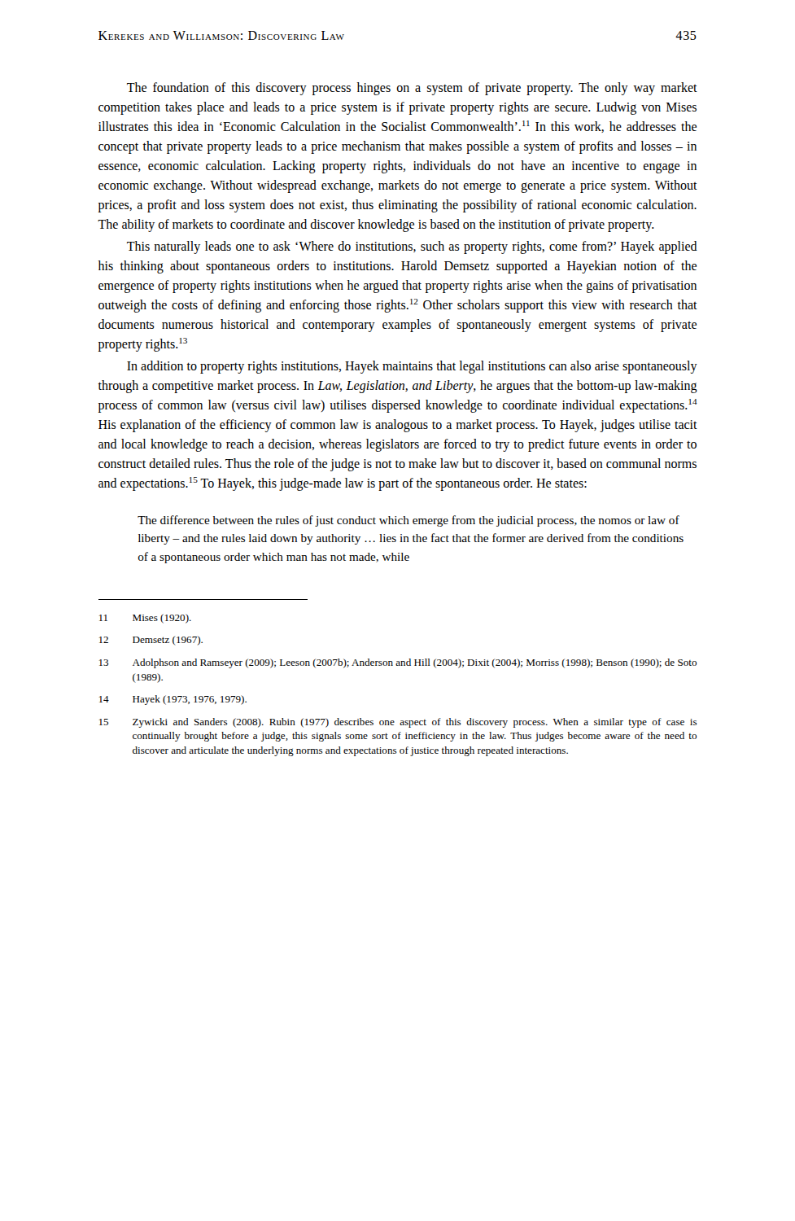Kerekes and Williamson: Discovering Law 435
The foundation of this discovery process hinges on a system of private property. The only way market competition takes place and leads to a price system is if private property rights are secure. Ludwig von Mises illustrates this idea in ‘Economic Calculation in the Socialist Commonwealth’.11 In this work, he addresses the concept that private property leads to a price mechanism that makes possible a system of profits and losses – in essence, economic calculation. Lacking property rights, individuals do not have an incentive to engage in economic exchange. Without widespread exchange, markets do not emerge to generate a price system. Without prices, a profit and loss system does not exist, thus eliminating the possibility of rational economic calculation. The ability of markets to coordinate and discover knowledge is based on the institution of private property.
This naturally leads one to ask ‘Where do institutions, such as property rights, come from?’ Hayek applied his thinking about spontaneous orders to institutions. Harold Demsetz supported a Hayekian notion of the emergence of property rights institutions when he argued that property rights arise when the gains of privatisation outweigh the costs of defining and enforcing those rights.12 Other scholars support this view with research that documents numerous historical and contemporary examples of spontaneously emergent systems of private property rights.13
In addition to property rights institutions, Hayek maintains that legal institutions can also arise spontaneously through a competitive market process. In Law, Legislation, and Liberty, he argues that the bottom-up law-making process of common law (versus civil law) utilises dispersed knowledge to coordinate individual expectations.14 His explanation of the efficiency of common law is analogous to a market process. To Hayek, judges utilise tacit and local knowledge to reach a decision, whereas legislators are forced to try to predict future events in order to construct detailed rules. Thus the role of the judge is not to make law but to discover it, based on communal norms and expectations.15 To Hayek, this judge-made law is part of the spontaneous order. He states:
The difference between the rules of just conduct which emerge from the judicial process, the nomos or law of liberty – and the rules laid down by authority … lies in the fact that the former are derived from the conditions of a spontaneous order which man has not made, while
11 Mises (1920).
12 Demsetz (1967).
13 Adolphson and Ramseyer (2009); Leeson (2007b); Anderson and Hill (2004); Dixit (2004); Morriss (1998); Benson (1990); de Soto (1989).
14 Hayek (1973, 1976, 1979).
15 Zywicki and Sanders (2008). Rubin (1977) describes one aspect of this discovery process. When a similar type of case is continually brought before a judge, this signals some sort of inefficiency in the law. Thus judges become aware of the need to discover and articulate the underlying norms and expectations of justice through repeated interactions.